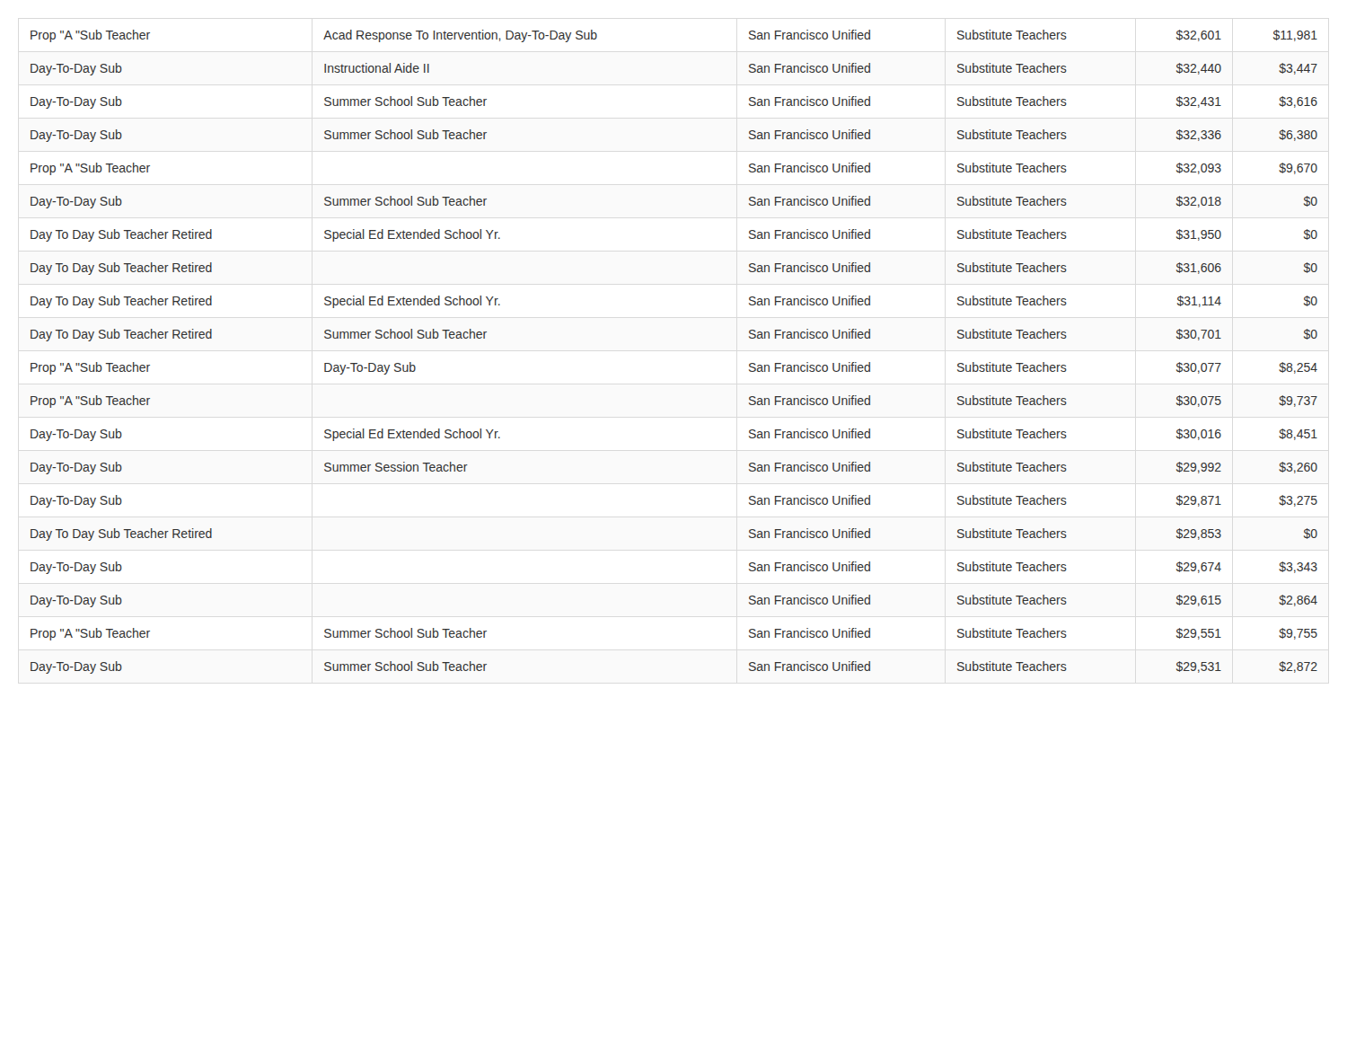| Prop "A "Sub Teacher | Acad Response To Intervention, Day-To-Day Sub | San Francisco Unified | Substitute Teachers | $32,601 | $11,981 |
| Day-To-Day Sub | Instructional Aide II | San Francisco Unified | Substitute Teachers | $32,440 | $3,447 |
| Day-To-Day Sub | Summer School Sub Teacher | San Francisco Unified | Substitute Teachers | $32,431 | $3,616 |
| Day-To-Day Sub | Summer School Sub Teacher | San Francisco Unified | Substitute Teachers | $32,336 | $6,380 |
| Prop "A "Sub Teacher | | San Francisco Unified | Substitute Teachers | $32,093 | $9,670 |
| Day-To-Day Sub | Summer School Sub Teacher | San Francisco Unified | Substitute Teachers | $32,018 | $0 |
| Day To Day Sub Teacher Retired | Special Ed Extended School Yr. | San Francisco Unified | Substitute Teachers | $31,950 | $0 |
| Day To Day Sub Teacher Retired | | San Francisco Unified | Substitute Teachers | $31,606 | $0 |
| Day To Day Sub Teacher Retired | Special Ed Extended School Yr. | San Francisco Unified | Substitute Teachers | $31,114 | $0 |
| Day To Day Sub Teacher Retired | Summer School Sub Teacher | San Francisco Unified | Substitute Teachers | $30,701 | $0 |
| Prop "A "Sub Teacher | Day-To-Day Sub | San Francisco Unified | Substitute Teachers | $30,077 | $8,254 |
| Prop "A "Sub Teacher | | San Francisco Unified | Substitute Teachers | $30,075 | $9,737 |
| Day-To-Day Sub | Special Ed Extended School Yr. | San Francisco Unified | Substitute Teachers | $30,016 | $8,451 |
| Day-To-Day Sub | Summer Session Teacher | San Francisco Unified | Substitute Teachers | $29,992 | $3,260 |
| Day-To-Day Sub | | San Francisco Unified | Substitute Teachers | $29,871 | $3,275 |
| Day To Day Sub Teacher Retired | | San Francisco Unified | Substitute Teachers | $29,853 | $0 |
| Day-To-Day Sub | | San Francisco Unified | Substitute Teachers | $29,674 | $3,343 |
| Day-To-Day Sub | | San Francisco Unified | Substitute Teachers | $29,615 | $2,864 |
| Prop "A "Sub Teacher | Summer School Sub Teacher | San Francisco Unified | Substitute Teachers | $29,551 | $9,755 |
| Day-To-Day Sub | Summer School Sub Teacher | San Francisco Unified | Substitute Teachers | $29,531 | $2,872 |